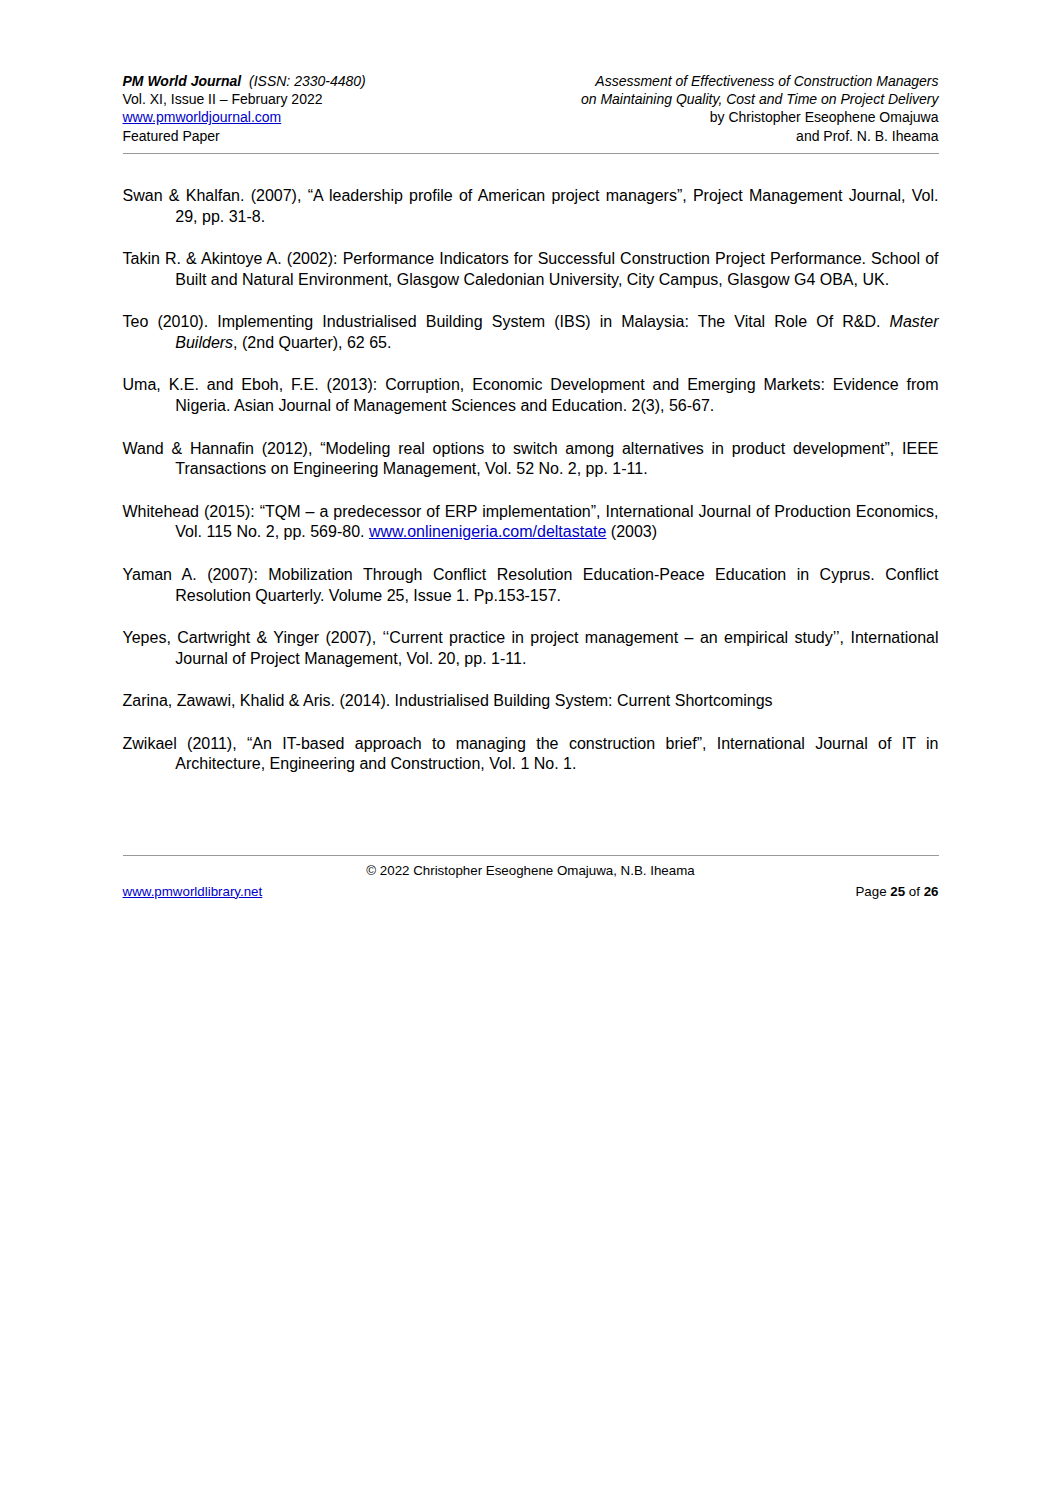PM World Journal (ISSN: 2330-4480)
Assessment of Effectiveness of Construction Managers
Vol. XI, Issue II – February 2022
on Maintaining Quality, Cost and Time on Project Delivery
www.pmworldjournal.com
by Christopher Eseophene Omajuwa
Featured Paper
and Prof. N. B. Iheama
Swan & Khalfan. (2007), “A leadership profile of American project managers”, Project Management Journal, Vol. 29, pp. 31-8.
Takin R. & Akintoye A. (2002): Performance Indicators for Successful Construction Project Performance. School of Built and Natural Environment, Glasgow Caledonian University, City Campus, Glasgow G4 OBA, UK.
Teo (2010). Implementing Industrialised Building System (IBS) in Malaysia: The Vital Role Of R&D. Master Builders, (2nd Quarter), 62 65.
Uma, K.E. and Eboh, F.E. (2013): Corruption, Economic Development and Emerging Markets: Evidence from Nigeria. Asian Journal of Management Sciences and Education. 2(3), 56-67.
Wand & Hannafin (2012), “Modeling real options to switch among alternatives in product development”, IEEE Transactions on Engineering Management, Vol. 52 No. 2, pp. 1-11.
Whitehead (2015): “TQM – a predecessor of ERP implementation”, International Journal of Production Economics, Vol. 115 No. 2, pp. 569-80. www.onlinenigeria.com/deltastate (2003)
Yaman A. (2007): Mobilization Through Conflict Resolution Education-Peace Education in Cyprus. Conflict Resolution Quarterly. Volume 25, Issue 1. Pp.153-157.
Yepes, Cartwright & Yinger (2007), ‘‘Current practice in project management – an empirical study’’, International Journal of Project Management, Vol. 20, pp. 1-11.
Zarina, Zawawi, Khalid & Aris. (2014). Industrialised Building System: Current Shortcomings
Zwikael (2011), “An IT-based approach to managing the construction brief”, International Journal of IT in Architecture, Engineering and Construction, Vol. 1 No. 1.
© 2022 Christopher Eseoghene Omajuwa, N.B. Iheama
www.pmworldlibrary.net
Page 25 of 26